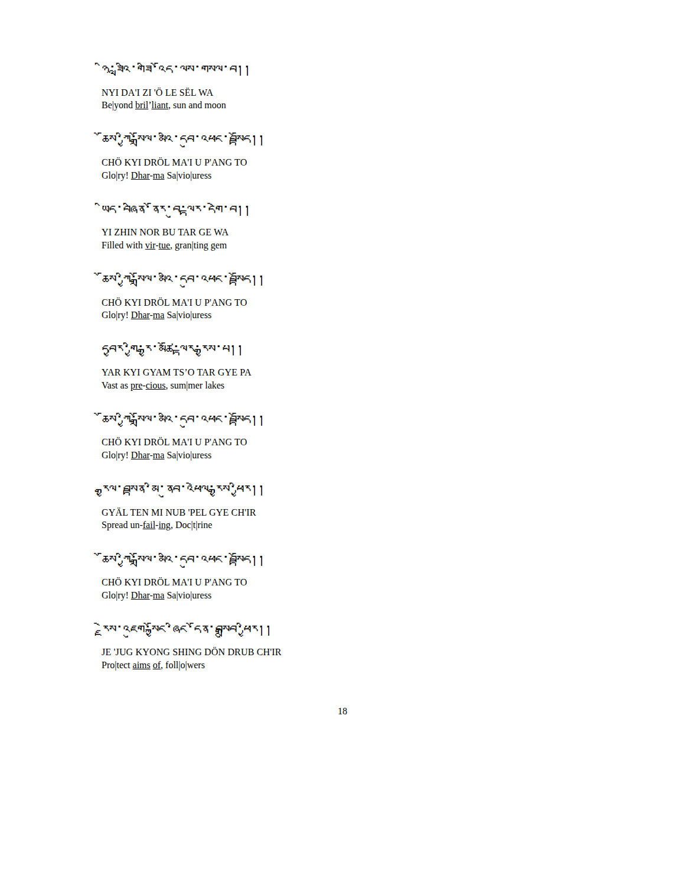ཉི་ཟླའི་གཟི་འོད་ལས་གསལ་བ།།
NYI DA'I ZI 'Ö LE SËL WA
Be|yond bril’liant, sun and moon
ཆོས་ཀྱི་སྒྲོལ་མའི་དབུ་འཕང་བསྟོད།།
CHÖ KYI DRÖL MA'I U P'ANG TO
Glo|ry! Dhar-ma Sa|vio|uress
ཡིད་བཞིན་ནོར་བུ་ལྟར་དགེ་བ།།
YI ZHIN NOR BU TAR GE WA
Filled with vir-tue, gran|ting gem
ཆོས་ཀྱི་སྒྲོལ་མའི་དབུ་འཕང་བསྟོད།།
CHÖ KYI DRÖL MA'I U P'ANG TO
Glo|ry! Dhar-ma Sa|vio|uress
དབྱར་གྱི་རྒྱ་མཚོ་ལྟར་རྒྱས་པ།།
YAR KYI GYAM TS’O TAR GYE PA
Vast as pre-cious, sum|mer lakes
ཆོས་ཀྱི་སྒྲོལ་མའི་དབུ་འཕང་བསྟོད།།
CHÖ KYI DRÖL MA'I U P'ANG TO
Glo|ry! Dhar-ma Sa|vio|uress
རྒྱལ་བསྟན་མི་ནུབ་འཕེལ་རྒྱས་ཕྱིར།།
GYÄL TEN MI NUB 'PEL GYE CH'IR
Spread un-fail-ing, Doc|t|rine
ཆོས་ཀྱི་སྒྲོལ་མའི་དབུ་འཕང་བསྟོད།།
CHÖ KYI DRÖL MA'I U P'ANG TO
Glo|ry! Dhar-ma Sa|vio|uress
རྗེས་འཇུག་སྐྱོང་ཞིང་དོན་བསྒྲུབ་ཕྱིར།།
JE 'JUG KYONG SHING DÖN DRUB CH'IR
Pro|tect aims of, foll|o|wers
18